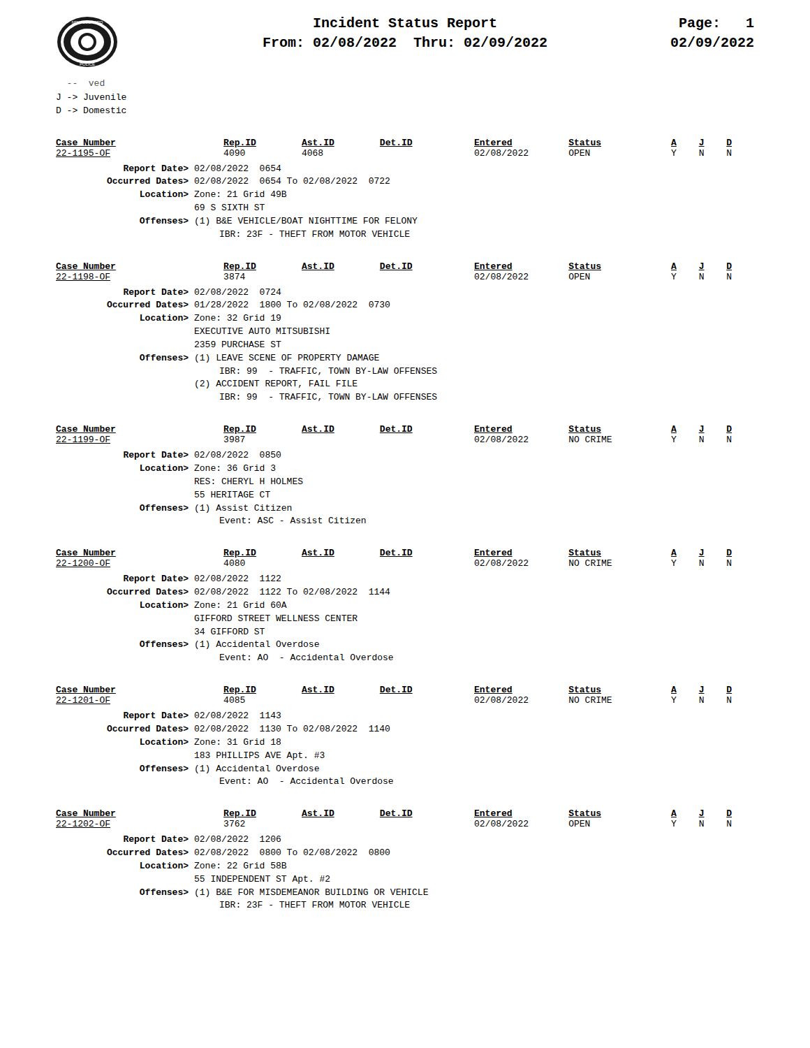NEW BEDFORD POLICE
Incident Status Report
From: 02/08/2022 Thru: 02/09/2022
Page: 1
02/09/2022
-- ved
J -> Juvenile
D -> Domestic
| Case_Number | Rep.ID | Ast.ID | Det.ID | Entered | Status | A | J | D |
| --- | --- | --- | --- | --- | --- | --- | --- | --- |
| 22-1195-OF | 4090 | 4068 | | 02/08/2022 | OPEN | Y | N | N |
Report Date>
02/08/2022 0654
Occurred Dates>
02/08/2022 0654 To 02/08/2022 0722
Location>
Zone: 21 Grid 49B
69 S SIXTH ST
Offenses>
(1) B&E VEHICLE/BOAT NIGHTTIME FOR FELONY
IBR: 23F - THEFT FROM MOTOR VEHICLE
| Case_Number | Rep.ID | Ast.ID | Det.ID | Entered | Status | A | J | D |
| --- | --- | --- | --- | --- | --- | --- | --- | --- |
| 22-1198-OF | 3874 | | | 02/08/2022 | OPEN | Y | N | N |
Report Date>
02/08/2022 0724
Occurred Dates>
01/28/2022 1800 To 02/08/2022 0730
Location>
Zone: 32 Grid 19
EXECUTIVE AUTO MITSUBISHI
2359 PURCHASE ST
Offenses>
(1) LEAVE SCENE OF PROPERTY DAMAGE
IBR: 99 - TRAFFIC, TOWN BY-LAW OFFENSES
(2) ACCIDENT REPORT, FAIL FILE
IBR: 99 - TRAFFIC, TOWN BY-LAW OFFENSES
| Case_Number | Rep.ID | Ast.ID | Det.ID | Entered | Status | A | J | D |
| --- | --- | --- | --- | --- | --- | --- | --- | --- |
| 22-1199-OF | 3987 | | | 02/08/2022 | NO CRIME | Y | N | N |
Report Date>
02/08/2022 0850
Location>
Zone: 36 Grid 3
RES: CHERYL H HOLMES
55 HERITAGE CT
Offenses>
(1) Assist Citizen
Event: ASC - Assist Citizen
| Case_Number | Rep.ID | Ast.ID | Det.ID | Entered | Status | A | J | D |
| --- | --- | --- | --- | --- | --- | --- | --- | --- |
| 22-1200-OF | 4080 | | | 02/08/2022 | NO CRIME | Y | N | N |
Report Date>
02/08/2022 1122
Occurred Dates>
02/08/2022 1122 To 02/08/2022 1144
Location>
Zone: 21 Grid 60A
GIFFORD STREET WELLNESS CENTER
34 GIFFORD ST
Offenses>
(1) Accidental Overdose
Event: AO - Accidental Overdose
| Case_Number | Rep.ID | Ast.ID | Det.ID | Entered | Status | A | J | D |
| --- | --- | --- | --- | --- | --- | --- | --- | --- |
| 22-1201-OF | 4085 | | | 02/08/2022 | NO CRIME | Y | N | N |
Report Date>
02/08/2022 1143
Occurred Dates>
02/08/2022 1130 To 02/08/2022 1140
Location>
Zone: 31 Grid 18
183 PHILLIPS AVE Apt. #3
Offenses>
(1) Accidental Overdose
Event: AO - Accidental Overdose
| Case_Number | Rep.ID | Ast.ID | Det.ID | Entered | Status | A | J | D |
| --- | --- | --- | --- | --- | --- | --- | --- | --- |
| 22-1202-OF | 3762 | | | 02/08/2022 | OPEN | Y | N | N |
Report Date>
02/08/2022 1206
Occurred Dates>
02/08/2022 0800 To 02/08/2022 0800
Location>
Zone: 22 Grid 58B
55 INDEPENDENT ST Apt. #2
Offenses>
(1) B&E FOR MISDEMEANOR BUILDING OR VEHICLE
IBR: 23F - THEFT FROM MOTOR VEHICLE